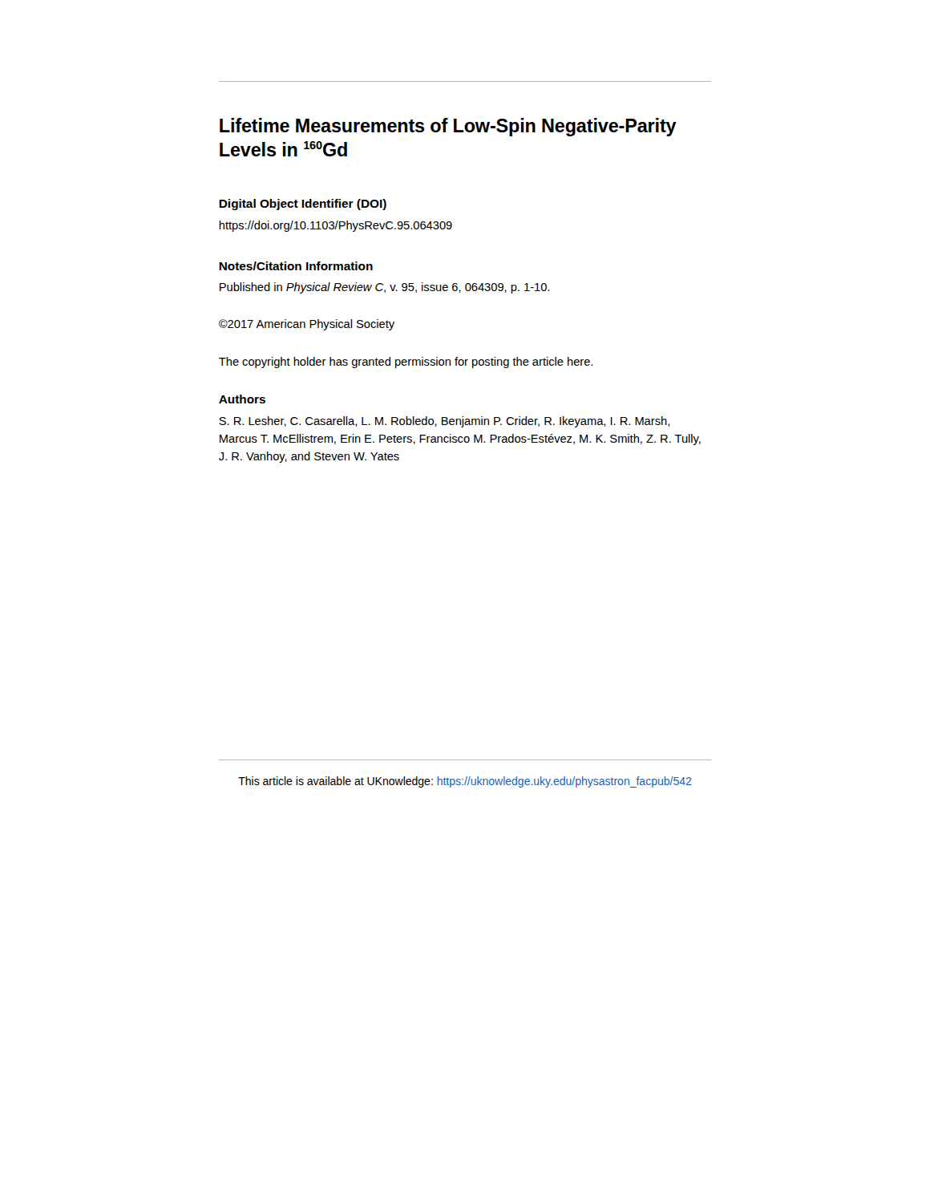Lifetime Measurements of Low-Spin Negative-Parity Levels in 160Gd
Digital Object Identifier (DOI)
https://doi.org/10.1103/PhysRevC.95.064309
Notes/Citation Information
Published in Physical Review C, v. 95, issue 6, 064309, p. 1-10.
©2017 American Physical Society
The copyright holder has granted permission for posting the article here.
Authors
S. R. Lesher, C. Casarella, L. M. Robledo, Benjamin P. Crider, R. Ikeyama, I. R. Marsh, Marcus T. McEllistrem, Erin E. Peters, Francisco M. Prados-Estévez, M. K. Smith, Z. R. Tully, J. R. Vanhoy, and Steven W. Yates
This article is available at UKnowledge: https://uknowledge.uky.edu/physastron_facpub/542